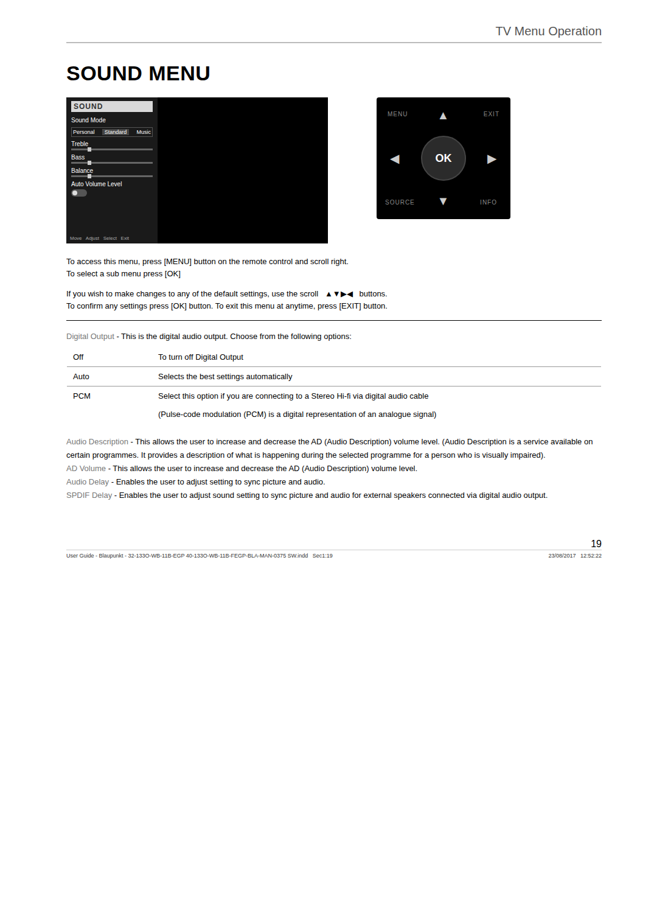TV Menu Operation
SOUND MENU
SOUND
Sound Mode
Personal Standard Music
Treble
Bass
Balance
Auto Volume Level
Move Adjust Select Exit
MENU EXIT SOURCE INFO ▲ ▼ ◀ ▶
OK
To access this menu, press [MENU] button on the remote control and scroll right.
To select a sub menu press [OK]
If you wish to make changes to any of the default settings, use the scroll ▲▼▶◀ buttons.
To confirm any settings press [OK] button. To exit this menu at anytime, press [EXIT] button.
Digital Output - This is the digital audio output. Choose from the following options:
| Off | To turn off Digital Output |
| Auto | Selects the best settings automatically |
| PCM | Select this option if you are connecting to a Stereo Hi-fi via digital audio cable (Pulse-code modulation (PCM) is a digital representation of an analogue signal) |
Audio Description - This allows the user to increase and decrease the AD (Audio Description) volume level. (Audio Description is a service available on certain programmes. It provides a description of what is happening during the selected programme for a person who is visually impaired).
AD Volume - This allows the user to increase and decrease the AD (Audio Description) volume level.
Audio Delay - Enables the user to adjust setting to sync picture and audio.
SPDIF Delay - Enables the user to adjust sound setting to sync picture and audio for external speakers connected via digital audio output.
19
User Guide - Blaupunkt - 32-133O-WB-11B-EGP 40-133O-WB-11B-FEGP-BLA-MAN-0375 SW.indd Sec1:19 23/08/2017 12:52:22